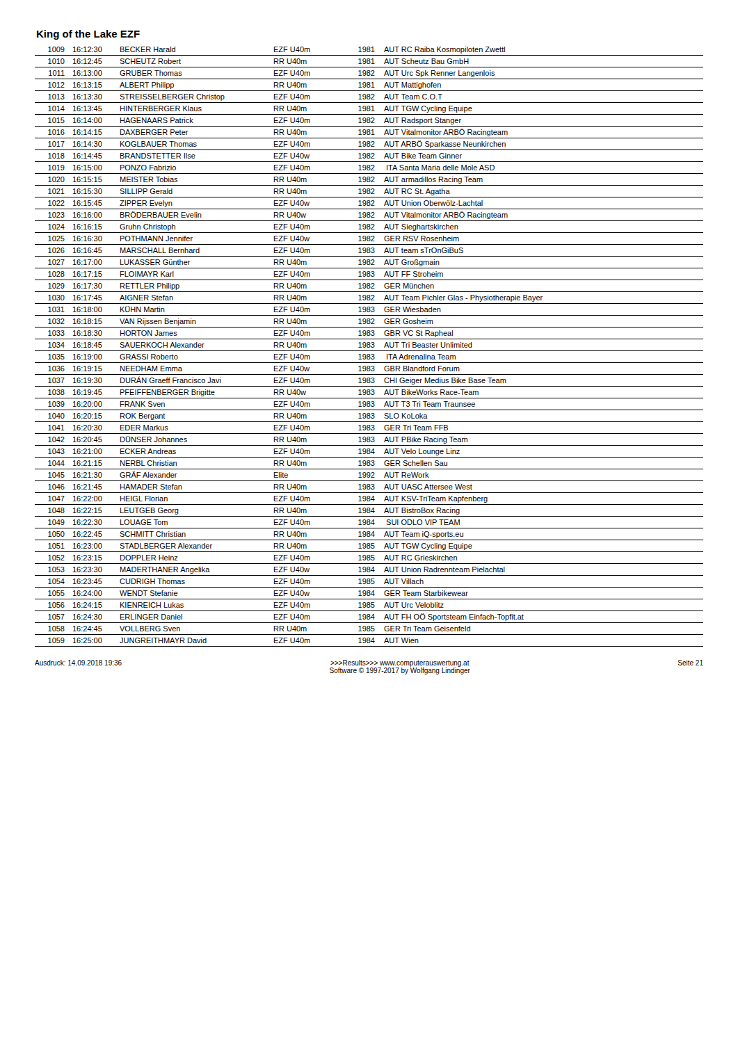King of the Lake EZF
| 1009 | 16:12:30 | BECKER Harald | EZF U40m | 1981 | AUT RC Raiba Kosmopiloten Zwettl |
| 1010 | 16:12:45 | SCHEUTZ Robert | RR U40m | 1981 | AUT Scheutz Bau GmbH |
| 1011 | 16:13:00 | GRUBER Thomas | EZF U40m | 1982 | AUT Urc Spk Renner Langenlois |
| 1012 | 16:13:15 | ALBERT Philipp | RR U40m | 1981 | AUT Mattighofen |
| 1013 | 16:13:30 | STREISSELBERGER Christop | EZF U40m | 1982 | AUT Team C.O.T |
| 1014 | 16:13:45 | HINTERBERGER Klaus | RR U40m | 1981 | AUT TGW Cycling Equipe |
| 1015 | 16:14:00 | HAGENAARS Patrick | EZF U40m | 1982 | AUT Radsport Stanger |
| 1016 | 16:14:15 | DAXBERGER Peter | RR U40m | 1981 | AUT Vitalmonitor ARBÖ Racingteam |
| 1017 | 16:14:30 | KOGLBAUER Thomas | EZF U40m | 1982 | AUT ARBÖ Sparkasse Neunkirchen |
| 1018 | 16:14:45 | BRANDSTETTER Ilse | EZF U40w | 1982 | AUT Bike Team Ginner |
| 1019 | 16:15:00 | PONZO Fabrizio | EZF U40m | 1982 | ITA Santa Maria delle Mole ASD |
| 1020 | 16:15:15 | MEISTER Tobias | RR U40m | 1982 | AUT armadillos Racing Team |
| 1021 | 16:15:30 | SILLIPP Gerald | RR U40m | 1982 | AUT RC St. Agatha |
| 1022 | 16:15:45 | ZIPPER Evelyn | EZF U40w | 1982 | AUT Union Oberwölz-Lachtal |
| 1023 | 16:16:00 | BRÖDERBAUER Evelin | RR U40w | 1982 | AUT Vitalmonitor ARBÖ Racingteam |
| 1024 | 16:16:15 | Gruhn Christoph | EZF U40m | 1982 | AUT Sieghartskirchen |
| 1025 | 16:16:30 | POTHMANN Jennifer | EZF U40w | 1982 | GER RSV Rosenheim |
| 1026 | 16:16:45 | MARSCHALL Bernhard | EZF U40m | 1983 | AUT team sTrOnGiBuS |
| 1027 | 16:17:00 | LUKASSER Günther | RR U40m | 1982 | AUT Großgmain |
| 1028 | 16:17:15 | FLOIMAYR Karl | EZF U40m | 1983 | AUT FF Stroheim |
| 1029 | 16:17:30 | RETTLER Philipp | RR U40m | 1982 | GER München |
| 1030 | 16:17:45 | AIGNER Stefan | RR U40m | 1982 | AUT Team Pichler Glas - Physiotherapie Bayer |
| 1031 | 16:18:00 | KÜHN Martin | EZF U40m | 1983 | GER Wiesbaden |
| 1032 | 16:18:15 | VAN Rijssen Benjamin | RR U40m | 1982 | GER Gosheim |
| 1033 | 16:18:30 | HORTON James | EZF U40m | 1983 | GBR VC St Rapheal |
| 1034 | 16:18:45 | SAUERKOCH Alexander | RR U40m | 1983 | AUT Tri Beaster Unlimited |
| 1035 | 16:19:00 | GRASSI Roberto | EZF U40m | 1983 | ITA Adrenalina Team |
| 1036 | 16:19:15 | NEEDHAM Emma | EZF U40w | 1983 | GBR Blandford Forum |
| 1037 | 16:19:30 | DURÁN Graeff Francisco Javi | EZF U40m | 1983 | CHI Geiger Medius Bike Base Team |
| 1038 | 16:19:45 | PFEIFFENBERGER Brigitte | RR U40w | 1983 | AUT BikeWorks Race-Team |
| 1039 | 16:20:00 | FRANK Sven | EZF U40m | 1983 | AUT T3 Tri Team Traunsee |
| 1040 | 16:20:15 | ROK Bergant | RR U40m | 1983 | SLO KoLoka |
| 1041 | 16:20:30 | EDER Markus | EZF U40m | 1983 | GER Tri Team FFB |
| 1042 | 16:20:45 | DÜNSER Johannes | RR U40m | 1983 | AUT PBike Racing Team |
| 1043 | 16:21:00 | ECKER Andreas | EZF U40m | 1984 | AUT Velo Lounge Linz |
| 1044 | 16:21:15 | NERBL Christian | RR U40m | 1983 | GER Schellen Sau |
| 1045 | 16:21:30 | GRÄF Alexander | Elite | 1992 | AUT ReWork |
| 1046 | 16:21:45 | HAMADER Stefan | RR U40m | 1983 | AUT UASC Attersee West |
| 1047 | 16:22:00 | HEIGL Florian | EZF U40m | 1984 | AUT KSV-TriTeam Kapfenberg |
| 1048 | 16:22:15 | LEUTGEB Georg | RR U40m | 1984 | AUT BistroBox Racing |
| 1049 | 16:22:30 | LOUAGE Tom | EZF U40m | 1984 | SUI ODLO VIP TEAM |
| 1050 | 16:22:45 | SCHMITT Christian | RR U40m | 1984 | AUT Team iQ-sports.eu |
| 1051 | 16:23:00 | STADLBERGER Alexander | RR U40m | 1985 | AUT TGW Cycling Equipe |
| 1052 | 16:23:15 | DOPPLER Heinz | EZF U40m | 1985 | AUT RC Grieskirchen |
| 1053 | 16:23:30 | MADERTHANER Angelika | EZF U40w | 1984 | AUT Union Radrennteam Pielachtal |
| 1054 | 16:23:45 | CUDRIGH Thomas | EZF U40m | 1985 | AUT Villach |
| 1055 | 16:24:00 | WENDT Stefanie | EZF U40w | 1984 | GER Team Starbikewear |
| 1056 | 16:24:15 | KIENREICH Lukas | EZF U40m | 1985 | AUT Urc Veloblitz |
| 1057 | 16:24:30 | ERLINGER Daniel | EZF U40m | 1984 | AUT FH OÖ Sportsteam Einfach-Topfit.at |
| 1058 | 16:24:45 | VOLLBERG Sven | RR U40m | 1985 | GER Tri Team Geisenfeld |
| 1059 | 16:25:00 | JUNGREITHMAYR David | EZF U40m | 1984 | AUT Wien |
Ausdruck: 14.09.2018 19:36
>>>Results>>> www.computerauswertung.at
Software © 1997-2017 by Wolfgang Lindinger
Seite 21